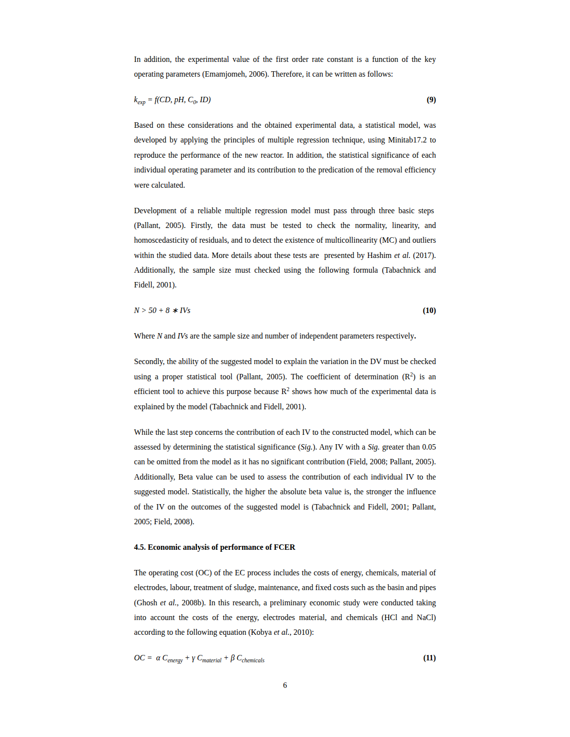In addition, the experimental value of the first order rate constant is a function of the key operating parameters (Emamjomeh, 2006). Therefore, it can be written as follows:
kexp = f(CD, pH, C0, ID) (9)
Based on these considerations and the obtained experimental data, a statistical model, was developed by applying the principles of multiple regression technique, using Minitab17.2 to reproduce the performance of the new reactor. In addition, the statistical significance of each individual operating parameter and its contribution to the predication of the removal efficiency were calculated.
Development of a reliable multiple regression model must pass through three basic steps (Pallant, 2005). Firstly, the data must be tested to check the normality, linearity, and homoscedasticity of residuals, and to detect the existence of multicollinearity (MC) and outliers within the studied data. More details about these tests are presented by Hashim et al. (2017). Additionally, the sample size must checked using the following formula (Tabachnick and Fidell, 2001).
N > 50 + 8 ∗ IVs (10)
Where N and IVs are the sample size and number of independent parameters respectively.
Secondly, the ability of the suggested model to explain the variation in the DV must be checked using a proper statistical tool (Pallant, 2005). The coefficient of determination (R2) is an efficient tool to achieve this purpose because R2 shows how much of the experimental data is explained by the model (Tabachnick and Fidell, 2001).
While the last step concerns the contribution of each IV to the constructed model, which can be assessed by determining the statistical significance (Sig.). Any IV with a Sig. greater than 0.05 can be omitted from the model as it has no significant contribution (Field, 2008; Pallant, 2005). Additionally, Beta value can be used to assess the contribution of each individual IV to the suggested model. Statistically, the higher the absolute beta value is, the stronger the influence of the IV on the outcomes of the suggested model is (Tabachnick and Fidell, 2001; Pallant, 2005; Field, 2008).
4.5. Economic analysis of performance of FCER
The operating cost (OC) of the EC process includes the costs of energy, chemicals, material of electrodes, labour, treatment of sludge, maintenance, and fixed costs such as the basin and pipes (Ghosh et al., 2008b). In this research, a preliminary economic study were conducted taking into account the costs of the energy, electrodes material, and chemicals (HCl and NaCl) according to the following equation (Kobya et al., 2010):
OC = α Cenergy + γ Cmaterial + β Cchemicals (11)
6